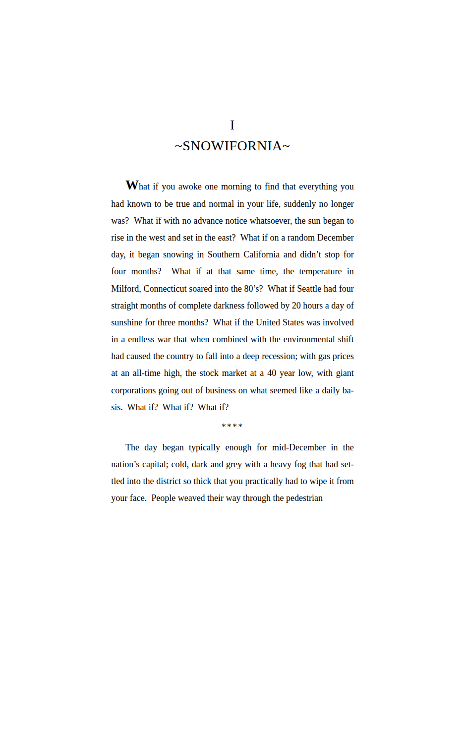I ~SNOWIFORNIA~
What if you awoke one morning to find that everything you had known to be true and normal in your life, suddenly no longer was? What if with no advance notice whatsoever, the sun began to rise in the west and set in the east? What if on a random December day, it began snowing in Southern California and didn’t stop for four months? What if at that same time, the temperature in Milford, Connecticut soared into the 80’s? What if Seattle had four straight months of complete darkness followed by 20 hours a day of sunshine for three months? What if the United States was involved in a endless war that when combined with the environmental shift had caused the country to fall into a deep recession; with gas prices at an all-time high, the stock market at a 40 year low, with giant corporations going out of business on what seemed like a daily basis. What if? What if? What if?
****
The day began typically enough for mid-December in the nation’s capital; cold, dark and grey with a heavy fog that had settled into the district so thick that you practically had to wipe it from your face. People weaved their way through the pedestrian